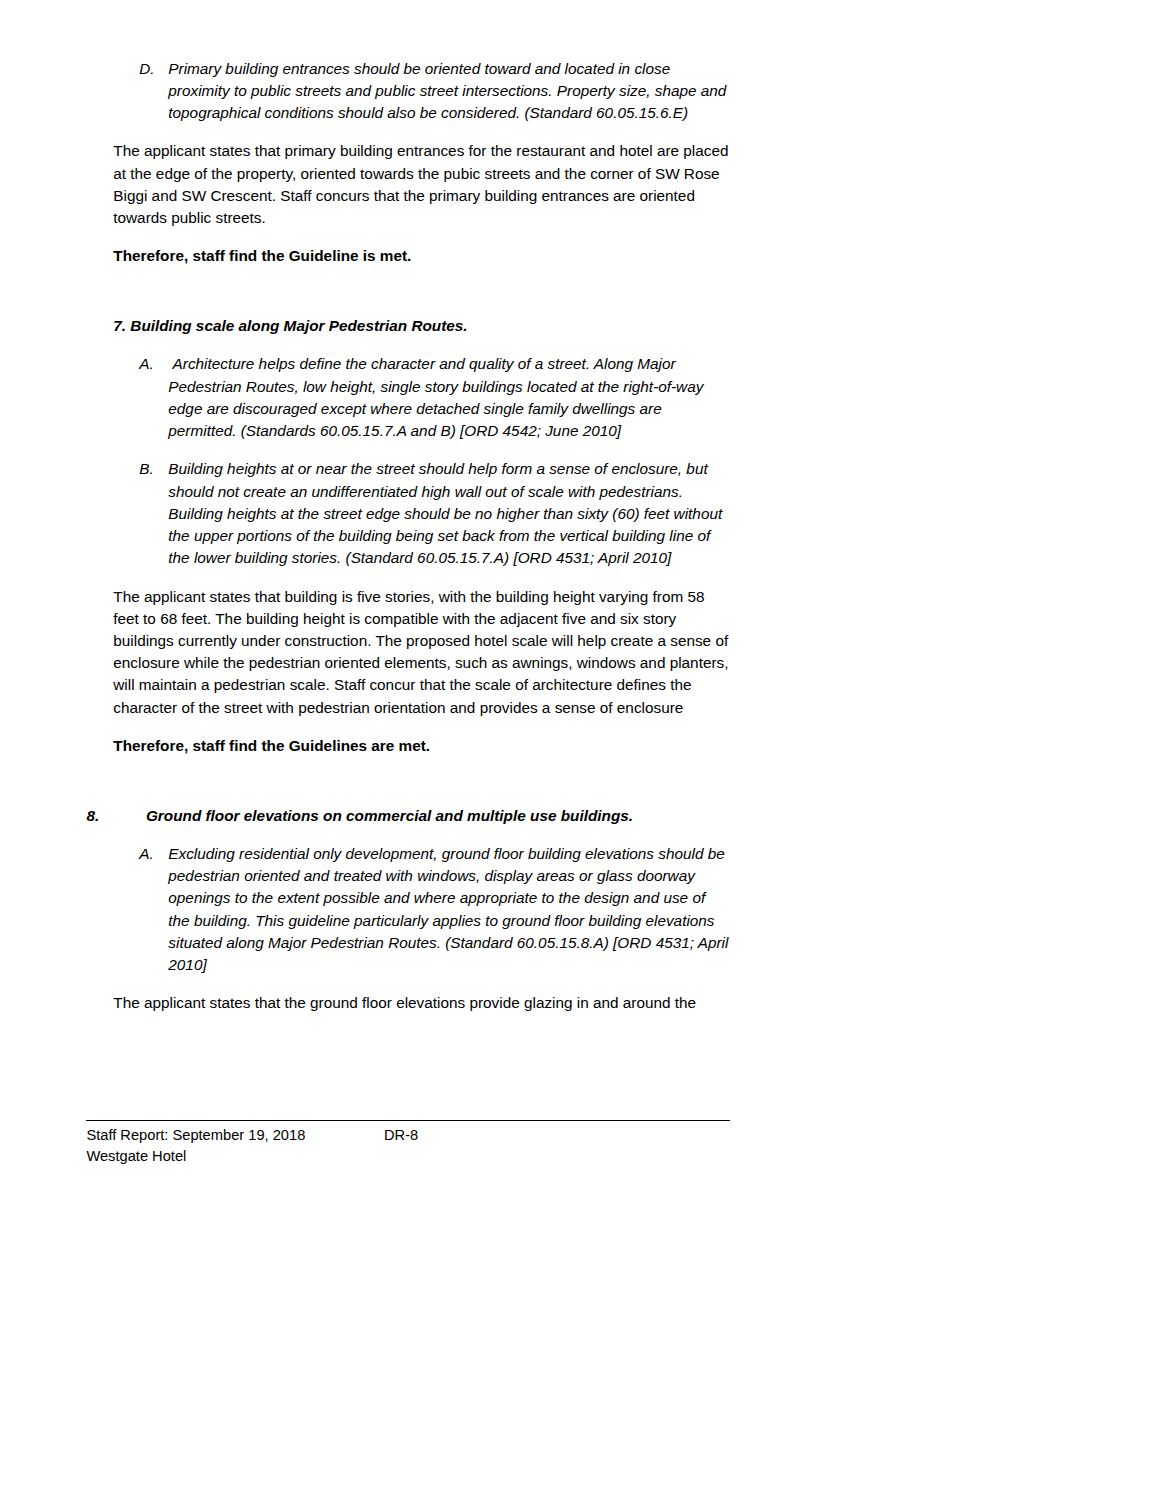D.
Primary building entrances should be oriented toward and located in close proximity to public streets and public street intersections. Property size, shape and topographical conditions should also be considered. (Standard 60.05.15.6.E)
The applicant states that primary building entrances for the restaurant and hotel are placed at the edge of the property, oriented towards the pubic streets and the corner of SW Rose Biggi and SW Crescent. Staff concurs that the primary building entrances are oriented towards public streets.
Therefore, staff find the Guideline is met.
7. Building scale along Major Pedestrian Routes.
A.
Architecture helps define the character and quality of a street. Along Major Pedestrian Routes, low height, single story buildings located at the right-of-way edge are discouraged except where detached single family dwellings are permitted. (Standards 60.05.15.7.A and B) [ORD 4542; June 2010]
B.
Building heights at or near the street should help form a sense of enclosure, but should not create an undifferentiated high wall out of scale with pedestrians. Building heights at the street edge should be no higher than sixty (60) feet without the upper portions of the building being set back from the vertical building line of the lower building stories. (Standard 60.05.15.7.A) [ORD 4531; April 2010]
The applicant states that building is five stories, with the building height varying from 58 feet to 68 feet. The building height is compatible with the adjacent five and six story buildings currently under construction. The proposed hotel scale will help create a sense of enclosure while the pedestrian oriented elements, such as awnings, windows and planters, will maintain a pedestrian scale. Staff concur that the scale of architecture defines the character of the street with pedestrian orientation and provides a sense of enclosure
Therefore, staff find the Guidelines are met.
8.
Ground floor elevations on commercial and multiple use buildings.
A.
Excluding residential only development, ground floor building elevations should be pedestrian oriented and treated with windows, display areas or glass doorway openings to the extent possible and where appropriate to the design and use of the building. This guideline particularly applies to ground floor building elevations situated along Major Pedestrian Routes. (Standard 60.05.15.8.A) [ORD 4531; April 2010]
The applicant states that the ground floor elevations provide glazing in and around the
Staff Report: September 19, 2018 Westgate Hotel
DR-8